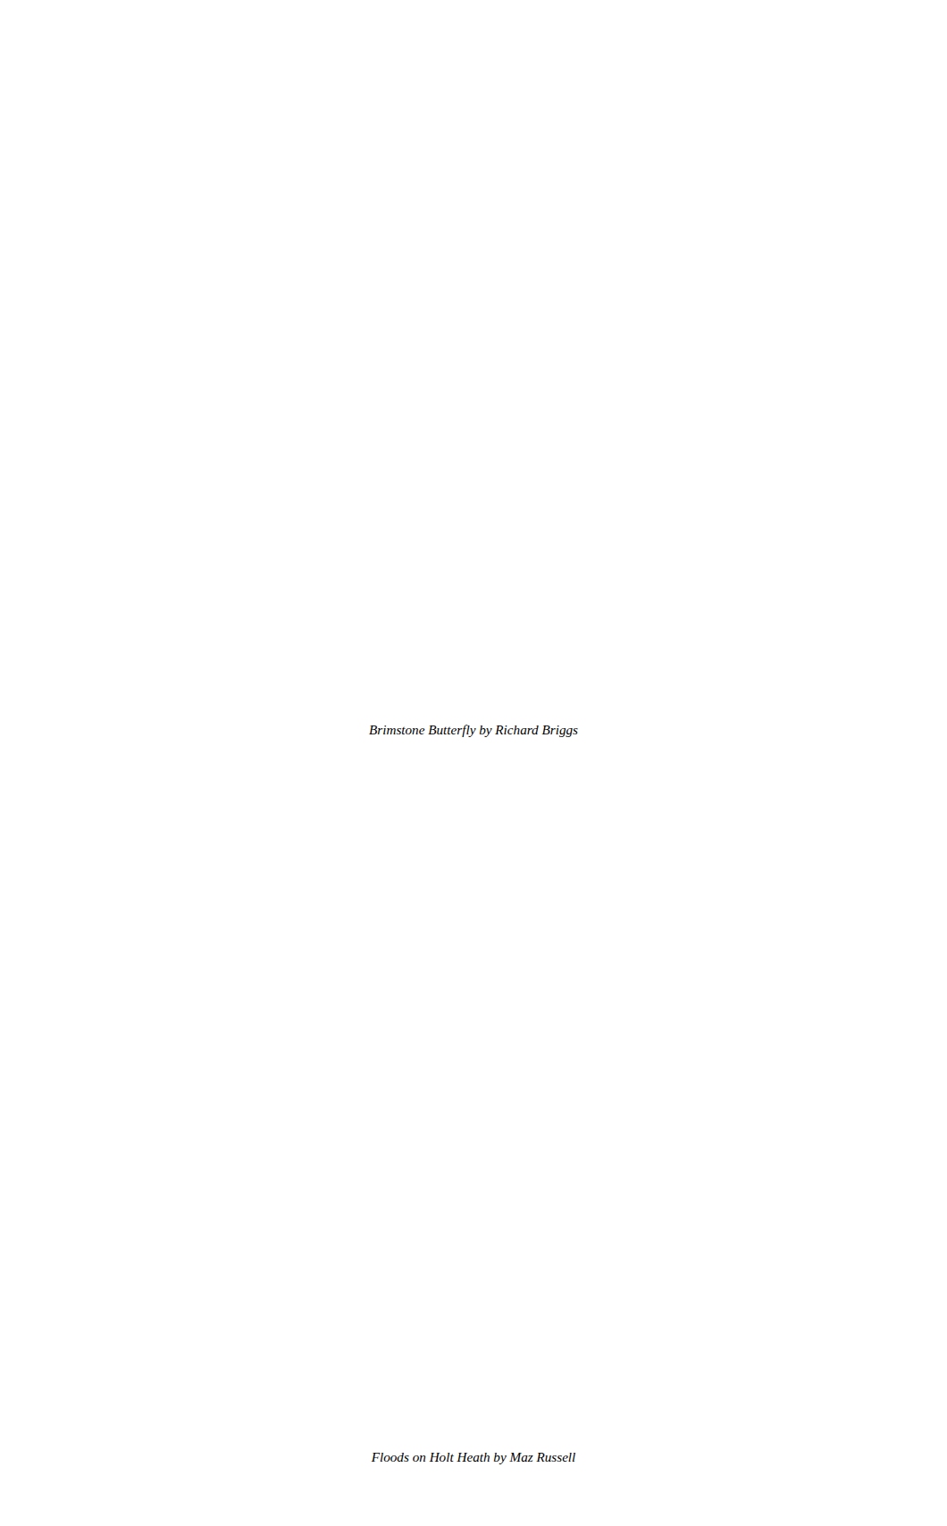Brimstone Butterfly by Richard Briggs
Floods on Holt Heath by Maz Russell